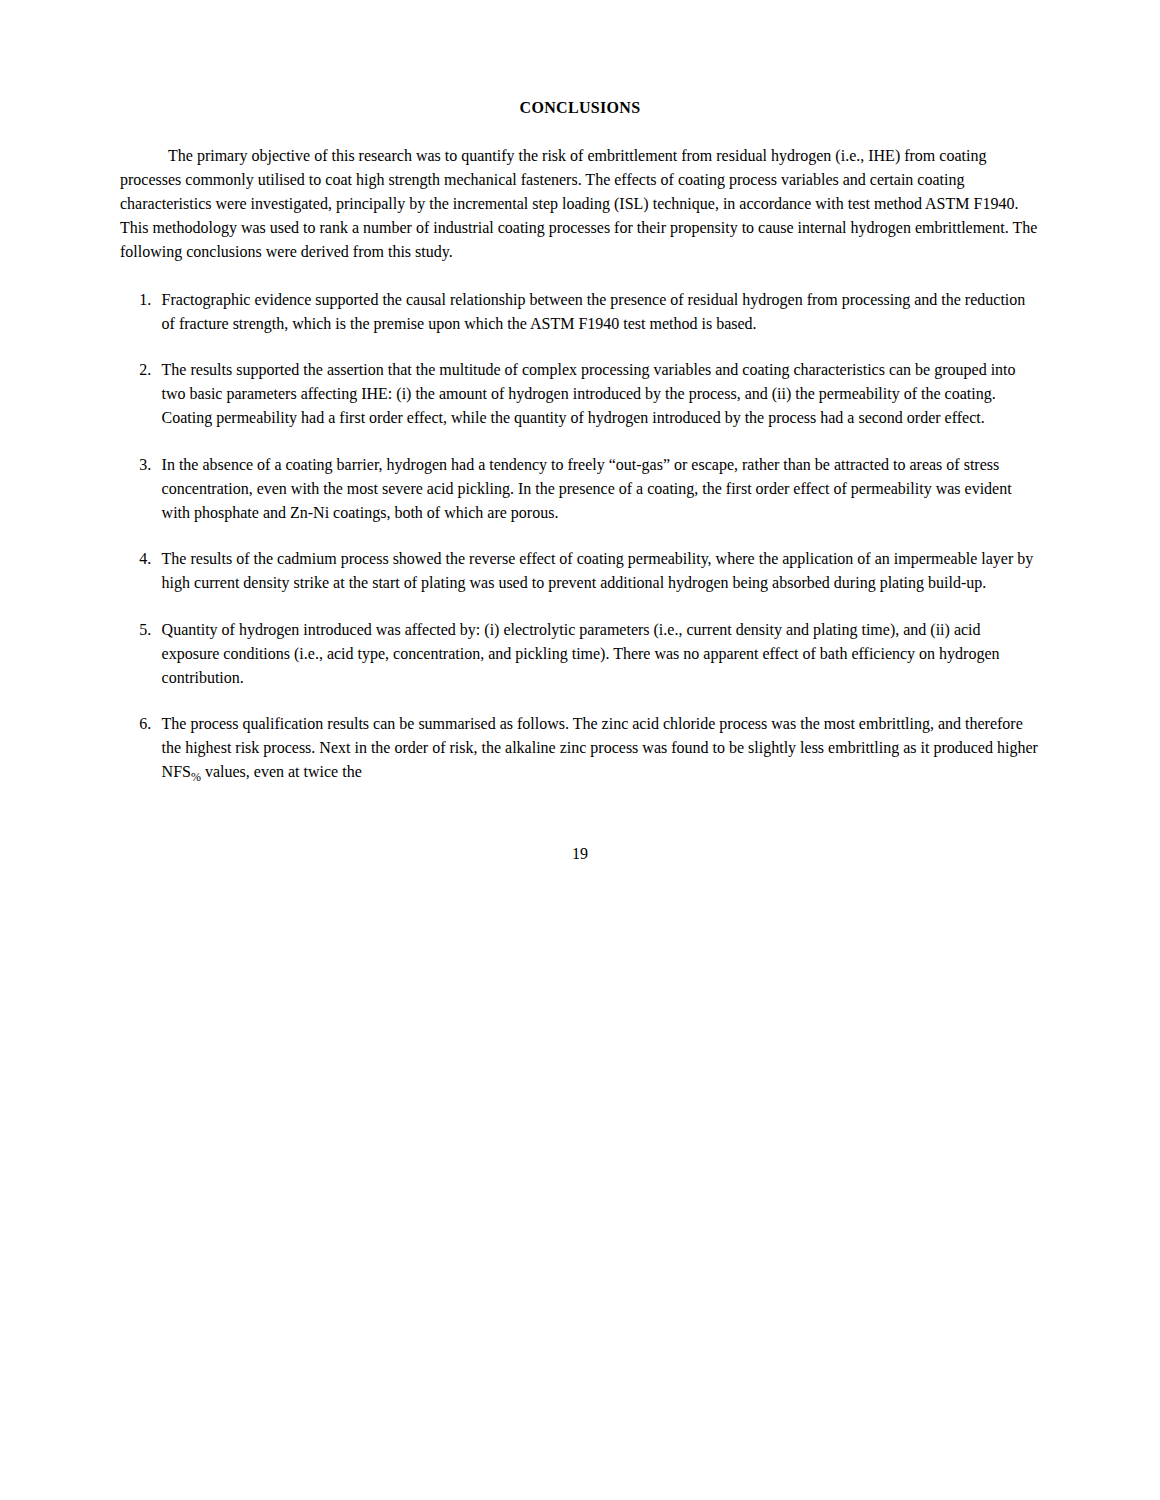CONCLUSIONS
The primary objective of this research was to quantify the risk of embrittlement from residual hydrogen (i.e., IHE) from coating processes commonly utilised to coat high strength mechanical fasteners. The effects of coating process variables and certain coating characteristics were investigated, principally by the incremental step loading (ISL) technique, in accordance with test method ASTM F1940. This methodology was used to rank a number of industrial coating processes for their propensity to cause internal hydrogen embrittlement. The following conclusions were derived from this study.
Fractographic evidence supported the causal relationship between the presence of residual hydrogen from processing and the reduction of fracture strength, which is the premise upon which the ASTM F1940 test method is based.
The results supported the assertion that the multitude of complex processing variables and coating characteristics can be grouped into two basic parameters affecting IHE: (i) the amount of hydrogen introduced by the process, and (ii) the permeability of the coating. Coating permeability had a first order effect, while the quantity of hydrogen introduced by the process had a second order effect.
In the absence of a coating barrier, hydrogen had a tendency to freely “out-gas” or escape, rather than be attracted to areas of stress concentration, even with the most severe acid pickling. In the presence of a coating, the first order effect of permeability was evident with phosphate and Zn-Ni coatings, both of which are porous.
The results of the cadmium process showed the reverse effect of coating permeability, where the application of an impermeable layer by high current density strike at the start of plating was used to prevent additional hydrogen being absorbed during plating build-up.
Quantity of hydrogen introduced was affected by: (i) electrolytic parameters (i.e., current density and plating time), and (ii) acid exposure conditions (i.e., acid type, concentration, and pickling time). There was no apparent effect of bath efficiency on hydrogen contribution.
The process qualification results can be summarised as follows. The zinc acid chloride process was the most embrittling, and therefore the highest risk process. Next in the order of risk, the alkaline zinc process was found to be slightly less embrittling as it produced higher NFS% values, even at twice the
19